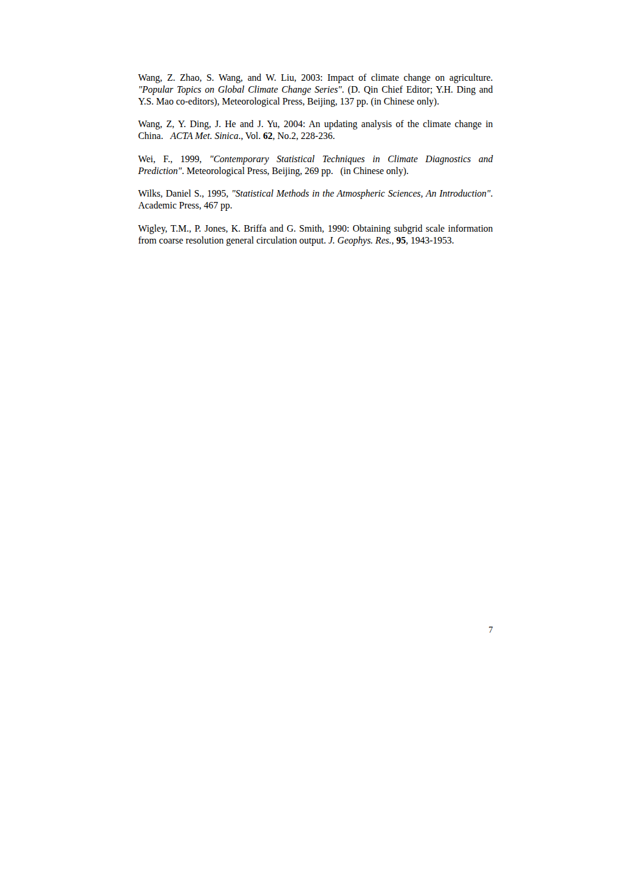Wang, Z. Zhao, S. Wang, and W. Liu, 2003: Impact of climate change on agriculture. "Popular Topics on Global Climate Change Series". (D. Qin Chief Editor; Y.H. Ding and Y.S. Mao co-editors), Meteorological Press, Beijing, 137 pp. (in Chinese only).
Wang, Z, Y. Ding, J. He and J. Yu, 2004: An updating analysis of the climate change in China. ACTA Met. Sinica., Vol. 62, No.2, 228-236.
Wei, F., 1999, "Contemporary Statistical Techniques in Climate Diagnostics and Prediction". Meteorological Press, Beijing, 269 pp. (in Chinese only).
Wilks, Daniel S., 1995, "Statistical Methods in the Atmospheric Sciences, An Introduction". Academic Press, 467 pp.
Wigley, T.M., P. Jones, K. Briffa and G. Smith, 1990: Obtaining subgrid scale information from coarse resolution general circulation output. J. Geophys. Res., 95, 1943-1953.
7